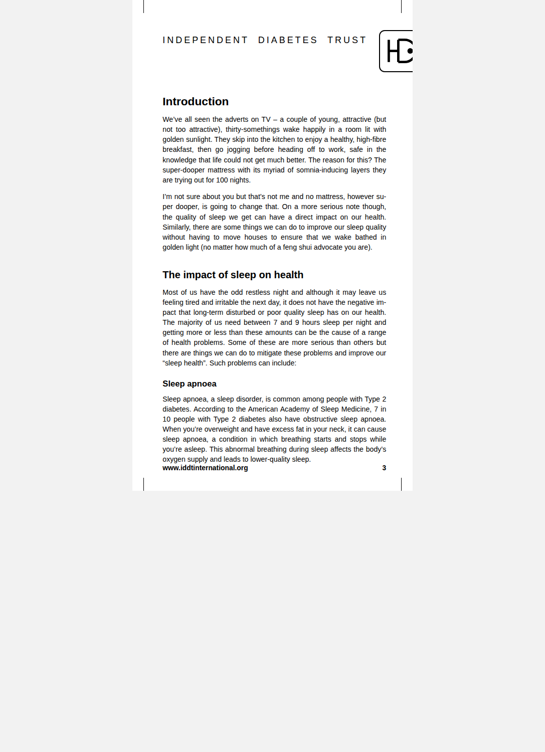INDEPENDENT DIABETES TRUST
Introduction
We’ve all seen the adverts on TV – a couple of young, attractive (but not too attractive), thirty-somethings wake happily in a room lit with golden sunlight. They skip into the kitchen to enjoy a healthy, high-fibre breakfast, then go jogging before heading off to work, safe in the knowledge that life could not get much better. The reason for this? The super-dooper mattress with its myriad of somnia-inducing layers they are trying out for 100 nights.
I’m not sure about you but that’s not me and no mattress, however super dooper, is going to change that. On a more serious note though, the quality of sleep we get can have a direct impact on our health. Similarly, there are some things we can do to improve our sleep quality without having to move houses to ensure that we wake bathed in golden light (no matter how much of a feng shui advocate you are).
The impact of sleep on health
Most of us have the odd restless night and although it may leave us feeling tired and irritable the next day, it does not have the negative impact that long-term disturbed or poor quality sleep has on our health. The majority of us need between 7 and 9 hours sleep per night and getting more or less than these amounts can be the cause of a range of health problems. Some of these are more serious than others but there are things we can do to mitigate these problems and improve our “sleep health”. Such problems can include:
Sleep apnoea
Sleep apnoea, a sleep disorder, is common among people with Type 2 diabetes. According to the American Academy of Sleep Medicine, 7 in 10 people with Type 2 diabetes also have obstructive sleep apnoea. When you’re overweight and have excess fat in your neck, it can cause sleep apnoea, a condition in which breathing starts and stops while you’re asleep. This abnormal breathing during sleep affects the body’s oxygen supply and leads to lower-quality sleep.
www.iddtinternational.org 3